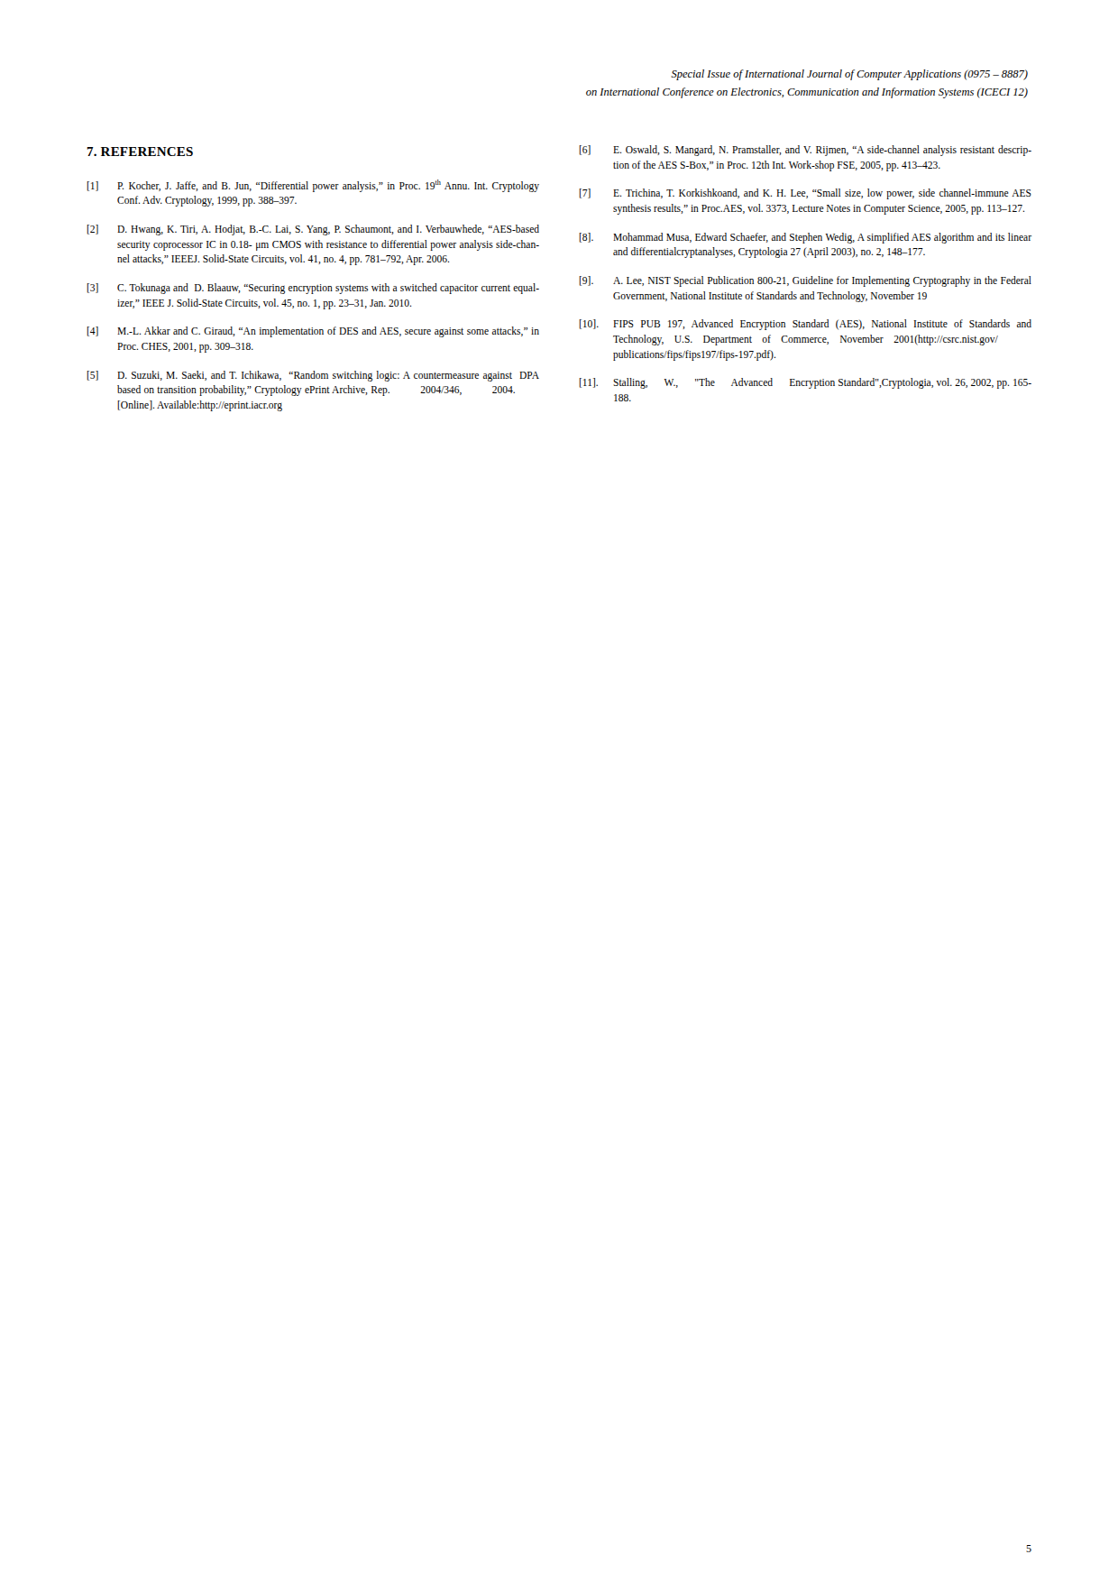Special Issue of International Journal of Computer Applications (0975 – 8887)
on International Conference on Electronics, Communication and Information Systems (ICECI 12)
7. REFERENCES
[1] P. Kocher, J. Jaffe, and B. Jun, “Differential power analysis,” in Proc. 19th Annu. Int. Cryptology Conf. Adv. Cryptology, 1999, pp. 388–397.
[2] D. Hwang, K. Tiri, A. Hodjat, B.-C. Lai, S. Yang, P. Schaumont, and I. Verbauwhede, “AES-based security coprocessor IC in 0.18- μm CMOS with resistance to differential power analysis side-channel attacks,” IEEEJ. Solid-State Circuits, vol. 41, no. 4, pp. 781–792, Apr. 2006.
[3] C. Tokunaga and D. Blaauw, “Securing encryption systems with a switched capacitor current equalizer,” IEEE J. Solid-State Circuits, vol. 45, no. 1, pp. 23–31, Jan. 2010.
[4] M.-L. Akkar and C. Giraud, “An implementation of DES and AES, secure against some attacks,” in Proc. CHES, 2001, pp. 309–318.
[5] D. Suzuki, M. Saeki, and T. Ichikawa, “Random switching logic: A countermeasure against DPA based on transition probability,” Cryptology ePrint Archive, Rep. 2004/346, 2004. [Online]. Available:http://eprint.iacr.org
[6] E. Oswald, S. Mangard, N. Pramstaller, and V. Rijmen, “A side-channel analysis resistant description of the AES S-Box,” in Proc. 12th Int. Work-shop FSE, 2005, pp. 413–423.
[7] E. Trichina, T. Korkishkoand, and K. H. Lee, “Small size, low power, side channel-immune AES synthesis results,” in Proc.AES, vol. 3373, Lecture Notes in Computer Science, 2005, pp. 113–127.
[8]. Mohammad Musa, Edward Schaefer, and Stephen Wedig, A simplified AES algorithm and its linear and differentialcryptanalyses, Cryptologia 27 (April 2003), no. 2, 148–177.
[9]. A. Lee, NIST Special Publication 800-21, Guideline for Implementing Cryptography in the Federal Government, National Institute of Standards and Technology, November 19
[10]. FIPS PUB 197, Advanced Encryption Standard (AES), National Institute of Standards and Technology, U.S. Department of Commerce, November 2001(http://csrc.nist.gov/ publications/fips/fips197/fips-197.pdf).
[11]. Stalling, W., "The Advanced Encryption Standard",Cryptologia, vol. 26, 2002, pp. 165-188.
5